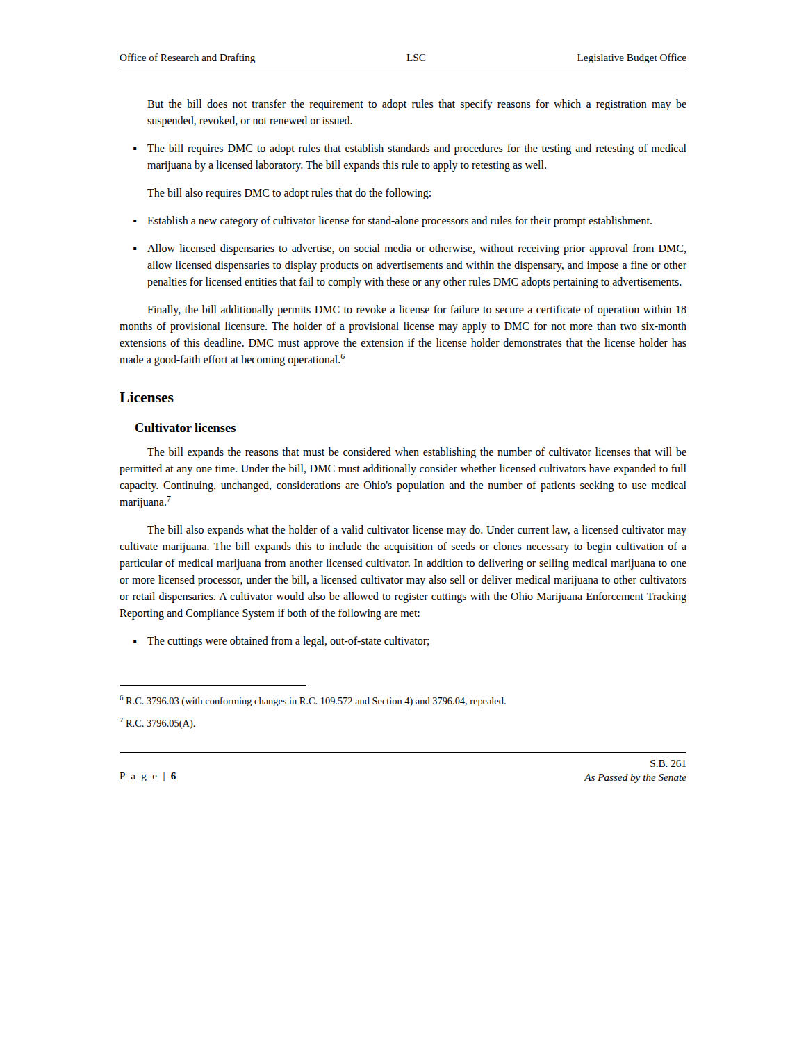Office of Research and Drafting
LSC
Legislative Budget Office
But the bill does not transfer the requirement to adopt rules that specify reasons for which a registration may be suspended, revoked, or not renewed or issued.
The bill requires DMC to adopt rules that establish standards and procedures for the testing and retesting of medical marijuana by a licensed laboratory. The bill expands this rule to apply to retesting as well.
The bill also requires DMC to adopt rules that do the following:
Establish a new category of cultivator license for stand-alone processors and rules for their prompt establishment.
Allow licensed dispensaries to advertise, on social media or otherwise, without receiving prior approval from DMC, allow licensed dispensaries to display products on advertisements and within the dispensary, and impose a fine or other penalties for licensed entities that fail to comply with these or any other rules DMC adopts pertaining to advertisements.
Finally, the bill additionally permits DMC to revoke a license for failure to secure a certificate of operation within 18 months of provisional licensure. The holder of a provisional license may apply to DMC for not more than two six-month extensions of this deadline. DMC must approve the extension if the license holder demonstrates that the license holder has made a good-faith effort at becoming operational.6
Licenses
Cultivator licenses
The bill expands the reasons that must be considered when establishing the number of cultivator licenses that will be permitted at any one time. Under the bill, DMC must additionally consider whether licensed cultivators have expanded to full capacity. Continuing, unchanged, considerations are Ohio's population and the number of patients seeking to use medical marijuana.7
The bill also expands what the holder of a valid cultivator license may do. Under current law, a licensed cultivator may cultivate marijuana. The bill expands this to include the acquisition of seeds or clones necessary to begin cultivation of a particular of medical marijuana from another licensed cultivator. In addition to delivering or selling medical marijuana to one or more licensed processor, under the bill, a licensed cultivator may also sell or deliver medical marijuana to other cultivators or retail dispensaries. A cultivator would also be allowed to register cuttings with the Ohio Marijuana Enforcement Tracking Reporting and Compliance System if both of the following are met:
The cuttings were obtained from a legal, out-of-state cultivator;
6 R.C. 3796.03 (with conforming changes in R.C. 109.572 and Section 4) and 3796.04, repealed.
7 R.C. 3796.05(A).
P a g e | 6
S.B. 261
As Passed by the Senate